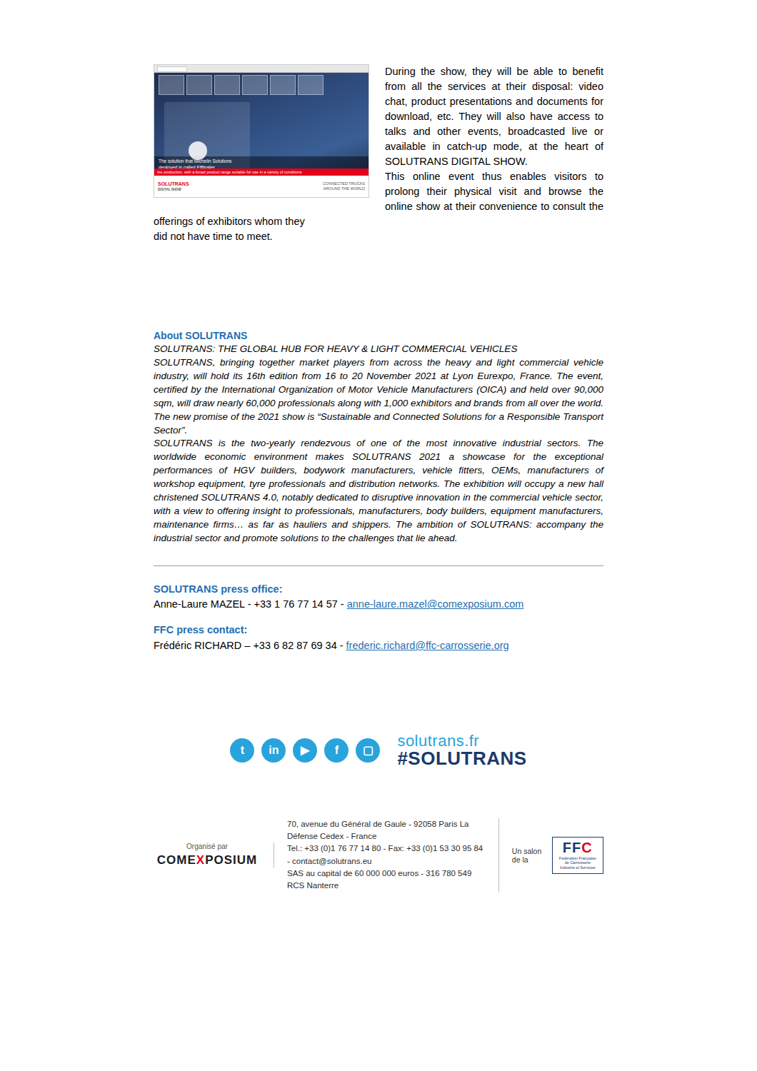The solution that Michelin Solutions
deployed is called Effitrailer.
tire production, with a broad product range suitable for use in a variety of conditions
SOLUTRANS
DIGITAL SHOW
CONNECTED TRUCKS
AROUND THE WORLD
During the show, they will be able to benefit from all the services at their disposal: video chat, product presentations and documents for download, etc. They will also have access to talks and other events, broadcasted live or available in catch-up mode, at the heart of SOLUTRANS DIGITAL SHOW.
This online event thus enables visitors to prolong their physical visit and browse the online show at their convenience to consult the offerings of exhibitors whom they
did not have time to meet.
About SOLUTRANS
SOLUTRANS: THE GLOBAL HUB FOR HEAVY & LIGHT COMMERCIAL VEHICLES
SOLUTRANS, bringing together market players from across the heavy and light commercial vehicle industry, will hold its 16th edition from 16 to 20 November 2021 at Lyon Eurexpo, France. The event, certified by the International Organization of Motor Vehicle Manufacturers (OICA) and held over 90,000 sqm, will draw nearly 60,000 professionals along with 1,000 exhibitors and brands from all over the world. The new promise of the 2021 show is “Sustainable and Connected Solutions for a Responsible Transport Sector”.
SOLUTRANS is the two-yearly rendezvous of one of the most innovative industrial sectors. The worldwide economic environment makes SOLUTRANS 2021 a showcase for the exceptional performances of HGV builders, bodywork manufacturers, vehicle fitters, OEMs, manufacturers of workshop equipment, tyre professionals and distribution networks. The exhibition will occupy a new hall christened SOLUTRANS 4.0, notably dedicated to disruptive innovation in the commercial vehicle sector, with a view to offering insight to professionals, manufacturers, body builders, equipment manufacturers, maintenance firms… as far as hauliers and shippers. The ambition of SOLUTRANS: accompany the industrial sector and promote solutions to the challenges that lie ahead.
SOLUTRANS press office:
Anne-Laure MAZEL - +33 1 76 77 14 57 - anne-laure.mazel@comexposium.com
FFC press contact:
Frédéric RICHARD – +33 6 82 87 69 34 - frederic.richard@ffc-carrosserie.org
t
in
▶
f
▢
solutrans.fr
#SOLUTRANS
Organisé par
COMEXPOSIUM
70, avenue du Général de Gaule - 92058 Paris La Défense Cedex - France
Tel.: +33 (0)1 76 77 14 80 - Fax: +33 (0)1 53 30 95 84 - contact@solutrans.eu
SAS au capital de 60 000 000 euros - 316 780 549 RCS Nanterre
Un salon de la
FFC
Fédération Française de Carrosserie
Industrie et Services